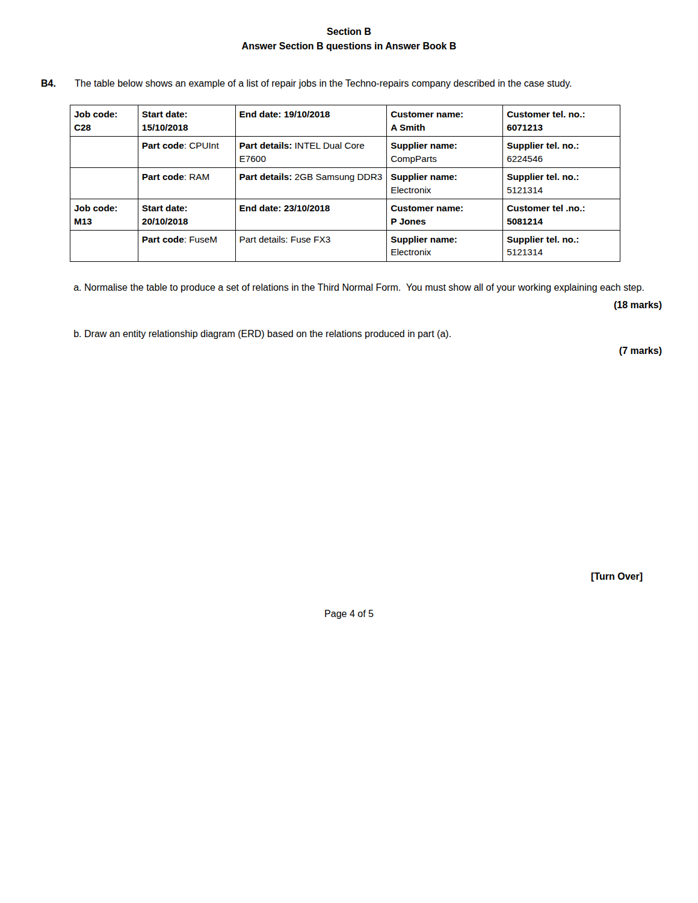Section B
Answer Section B questions in Answer Book B
B4.
The table below shows an example of a list of repair jobs in the Techno-repairs company described in the case study.
| Job code: C28 | Start date: 15/10/2018 | End date: 19/10/2018 | Customer name: A Smith | Customer tel. no.: 6071213 |
| | Part code : CPUInt | Part details: INTEL Dual Core E7600 | Supplier name: CompParts | Supplier tel. no.: 6224546 |
| | Part code : RAM | Part details: 2GB Samsung DDR3 | Supplier name: Electronix | Supplier tel. no.: 5121314 |
| Job code: M13 | Start date: 20/10/2018 | End date: 23/10/2018 | Customer name: P Jones | Customer tel .no.: 5081214 |
| | Part code : FuseM | Part details: Fuse FX3 | Supplier name: Electronix | Supplier tel. no.: 5121314 |
Normalise the table to produce a set of relations in the Third Normal Form. You must show all of your working explaining each step.
(18 marks)
Draw an entity relationship diagram (ERD) based on the relations produced in part (a).
(7 marks)
[Turn Over]
Page 4 of 5